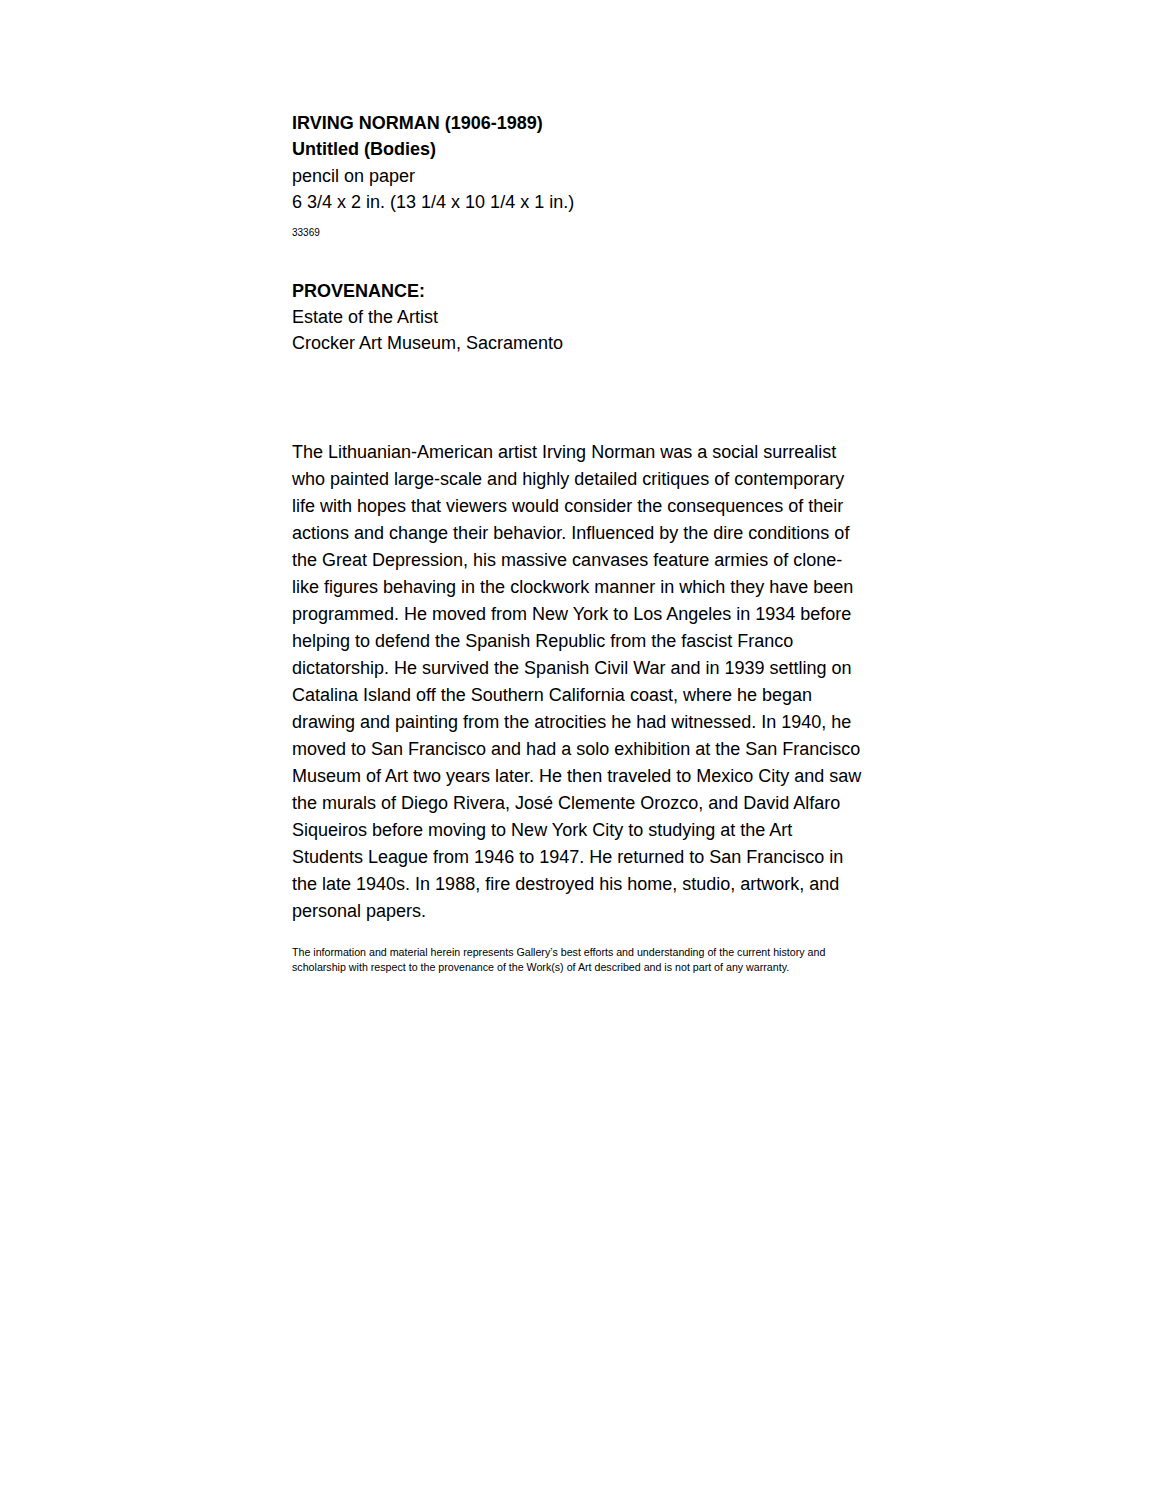IRVING NORMAN (1906-1989)
Untitled (Bodies)
pencil on paper
6 3/4 x 2 in. (13 1/4 x 10 1/4 x 1 in.)
33369
PROVENANCE:
Estate of the Artist
Crocker Art Museum, Sacramento
The Lithuanian-American artist Irving Norman was a social surrealist who painted large-scale and highly detailed critiques of contemporary life with hopes that viewers would consider the consequences of their actions and change their behavior. Influenced by the dire conditions of the Great Depression, his massive canvases feature armies of clone-like figures behaving in the clockwork manner in which they have been programmed. He moved from New York to Los Angeles in 1934 before helping to defend the Spanish Republic from the fascist Franco dictatorship. He survived the Spanish Civil War and in 1939 settling on Catalina Island off the Southern California coast, where he began drawing and painting from the atrocities he had witnessed. In 1940, he moved to San Francisco and had a solo exhibition at the San Francisco Museum of Art two years later. He then traveled to Mexico City and saw the murals of Diego Rivera, José Clemente Orozco, and David Alfaro Siqueiros before moving to New York City to studying at the Art Students League from 1946 to 1947. He returned to San Francisco in the late 1940s. In 1988, fire destroyed his home, studio, artwork, and personal papers.
The information and material herein represents Gallery’s best efforts and understanding of the current history and scholarship with respect to the provenance of the Work(s) of Art described and is not part of any warranty.